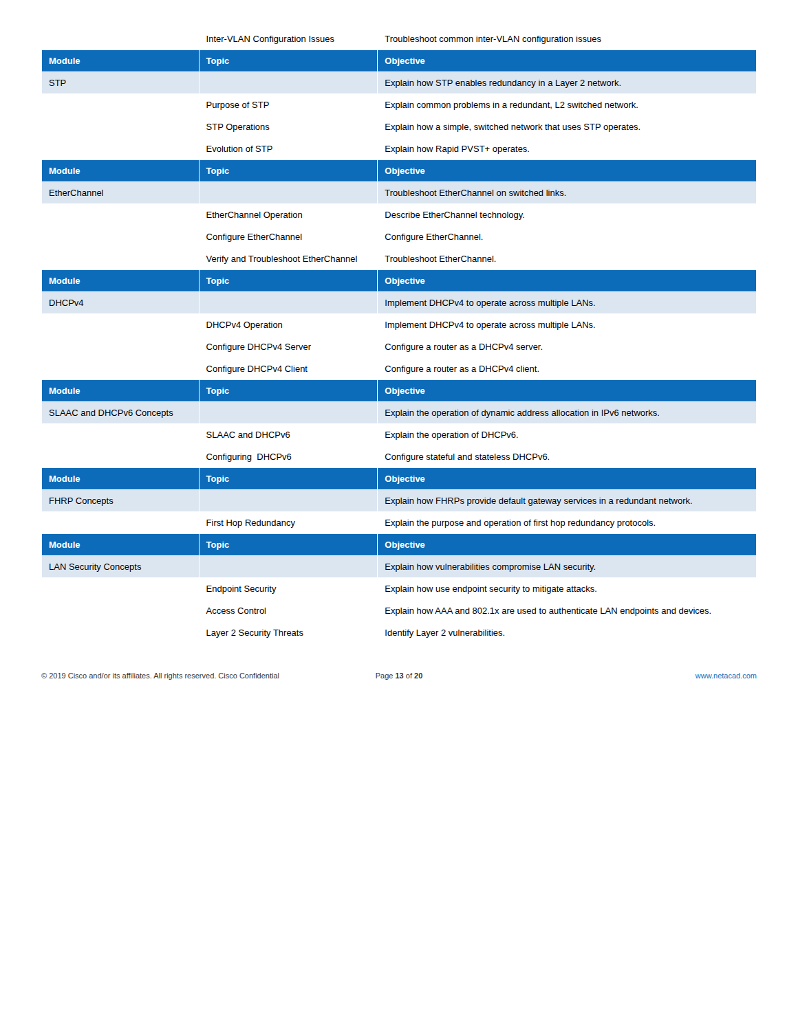| | Inter-VLAN Configuration Issues | Troubleshoot common inter-VLAN configuration issues |
| Module | Topic | Objective |
| STP | | Explain how STP enables redundancy in a Layer 2 network. |
| | Purpose of STP | Explain common problems in a redundant, L2 switched network. |
| | STP Operations | Explain how a simple, switched network that uses STP operates. |
| | Evolution of STP | Explain how Rapid PVST+ operates. |
| Module | Topic | Objective |
| EtherChannel | | Troubleshoot EtherChannel on switched links. |
| | EtherChannel Operation | Describe EtherChannel technology. |
| | Configure EtherChannel | Configure EtherChannel. |
| | Verify and Troubleshoot EtherChannel | Troubleshoot EtherChannel. |
| Module | Topic | Objective |
| DHCPv4 | | Implement DHCPv4 to operate across multiple LANs. |
| | DHCPv4 Operation | Implement DHCPv4 to operate across multiple LANs. |
| | Configure DHCPv4 Server | Configure a router as a DHCPv4 server. |
| | Configure DHCPv4 Client | Configure a router as a DHCPv4 client. |
| Module | Topic | Objective |
| SLAAC and DHCPv6 Concepts | | Explain the operation of dynamic address allocation in IPv6 networks. |
| | SLAAC and DHCPv6 | Explain the operation of DHCPv6. |
| | Configuring DHCPv6 | Configure stateful and stateless DHCPv6. |
| Module | Topic | Objective |
| FHRP Concepts | | Explain how FHRPs provide default gateway services in a redundant network. |
| | First Hop Redundancy | Explain the purpose and operation of first hop redundancy protocols. |
| Module | Topic | Objective |
| LAN Security Concepts | | Explain how vulnerabilities compromise LAN security. |
| | Endpoint Security | Explain how use endpoint security to mitigate attacks. |
| | Access Control | Explain how AAA and 802.1x are used to authenticate LAN endpoints and devices. |
| | Layer 2 Security Threats | Identify Layer 2 vulnerabilities. |
© 2019 Cisco and/or its affiliates. All rights reserved. Cisco Confidential
Page 13 of 20
www.netacad.com